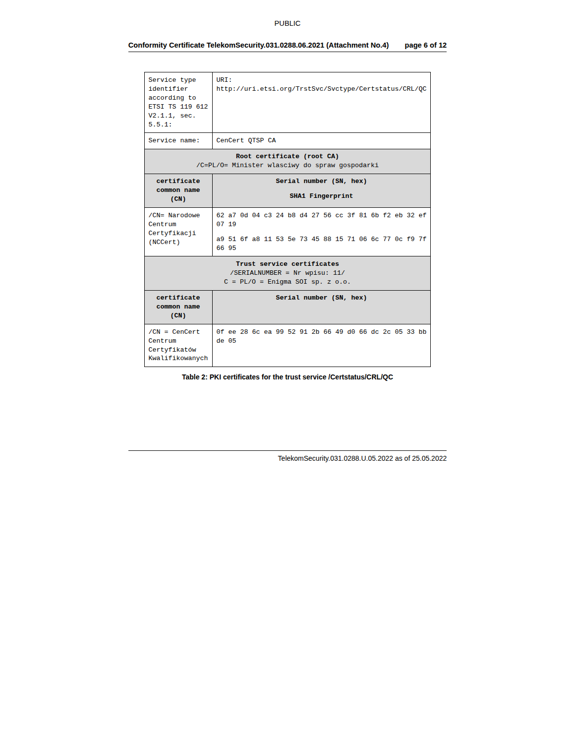PUBLIC
Conformity Certificate TelekomSecurity.031.0288.06.2021 (Attachment No.4)
page 6 of 12
| Service type identifier according to ETSI TS 119 612 V2.1.1, sec. 5.5.1: | URI: http://uri.etsi.org/TrstSvc/Svctype/Certstatus/CRL/QC |
| Service name: | CenCert QTSP CA |
| Root certificate (root CA) /C=PL/O= Minister wlasciwy do spraw gospodarki |
| certificate common name (CN) | Serial number (SN, hex) SHA1 Fingerprint |
| /CN= Narodowe Centrum Certyfikacji (NCCert) | 62 a7 0d 04 c3 24 b8 d4 27 56 cc 3f 81 6b f2 eb 32 ef 07 19 a9 51 6f a8 11 53 5e 73 45 88 15 71 06 6c 77 0c f9 7f 66 95 |
| Trust service certificates /SERIALNUMBER = Nr wpisu: 11/ C = PL/O = Enigma SOI sp. z o.o. |
| certificate common name (CN) | Serial number (SN, hex) |
| /CN = CenCert Centrum Certyfikatów Kwalifikowanych | 0f ee 28 6c ea 99 52 91 2b 66 49 d0 66 dc 2c 05 33 bb de 05 |
Table 2: PKI certificates for the trust service /Certstatus/CRL/QC
TelekomSecurity.031.0288.U.05.2022 as of 25.05.2022